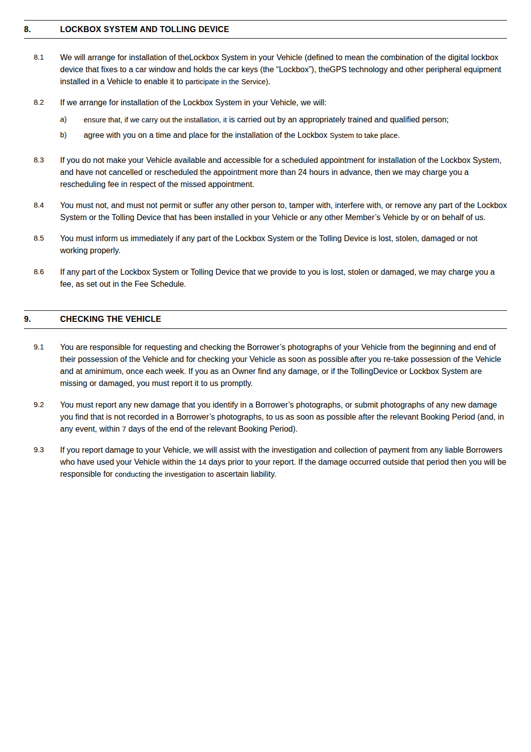8. LOCKBOX SYSTEM AND TOLLING DEVICE
8.1
We will arrange for installation of theLockbox System in your Vehicle (defined to mean the combination of the digital lockbox device that fixes to a car window and holds the car keys (the “Lockbox”), theGPS technology and other peripheral equipment installed in a Vehicle to enable it to participate in the Service).
8.2
If we arrange for installation of the Lockbox System in your Vehicle, we will:
a) ensure that, if we carry out the installation, it is carried out by an appropriately trained and qualified person;
b) agree with you on a time and place for the installation of the Lockbox System to take place.
8.3
If you do not make your Vehicle available and accessible for a scheduled appointment for installation of the Lockbox System, and have not cancelled or rescheduled the appointment more than 24 hours in advance, then we may charge you a rescheduling fee in respect of the missed appointment.
8.4
You must not, and must not permit or suffer any other person to, tamper with, interfere with, or remove any part of the Lockbox System or the Tolling Device that has been installed in your Vehicle or any other Member’s Vehicle by or on behalf of us.
8.5
You must inform us immediately if any part of the Lockbox System or the Tolling Device is lost, stolen, damaged or not working properly.
8.6
If any part of the Lockbox System or Tolling Device that we provide to you is lost, stolen or damaged, we may charge you a fee, as set out in the Fee Schedule.
9. CHECKING THE VEHICLE
9.1
You are responsible for requesting and checking the Borrower’s photographs of your Vehicle from the beginning and end of their possession of the Vehicle and for checking your Vehicle as soon as possible after you re-take possession of the Vehicle and at aminimum, once each week. If you as an Owner find any damage, or if the TollingDevice or Lockbox System are missing or damaged, you must report it to us promptly.
9.2
You must report any new damage that you identify in a Borrower’s photographs, or submit photographs of any new damage you find that is not recorded in a Borrower’s photographs, to us as soon as possible after the relevant Booking Period (and, in any event, within 7 days of the end of the relevant Booking Period).
9.3
If you report damage to your Vehicle, we will assist with the investigation and collection of payment from any liable Borrowers who have used your Vehicle within the 14 days prior to your report. If the damage occurred outside that period then you will be responsible for conducting the investigation to ascertain liability.